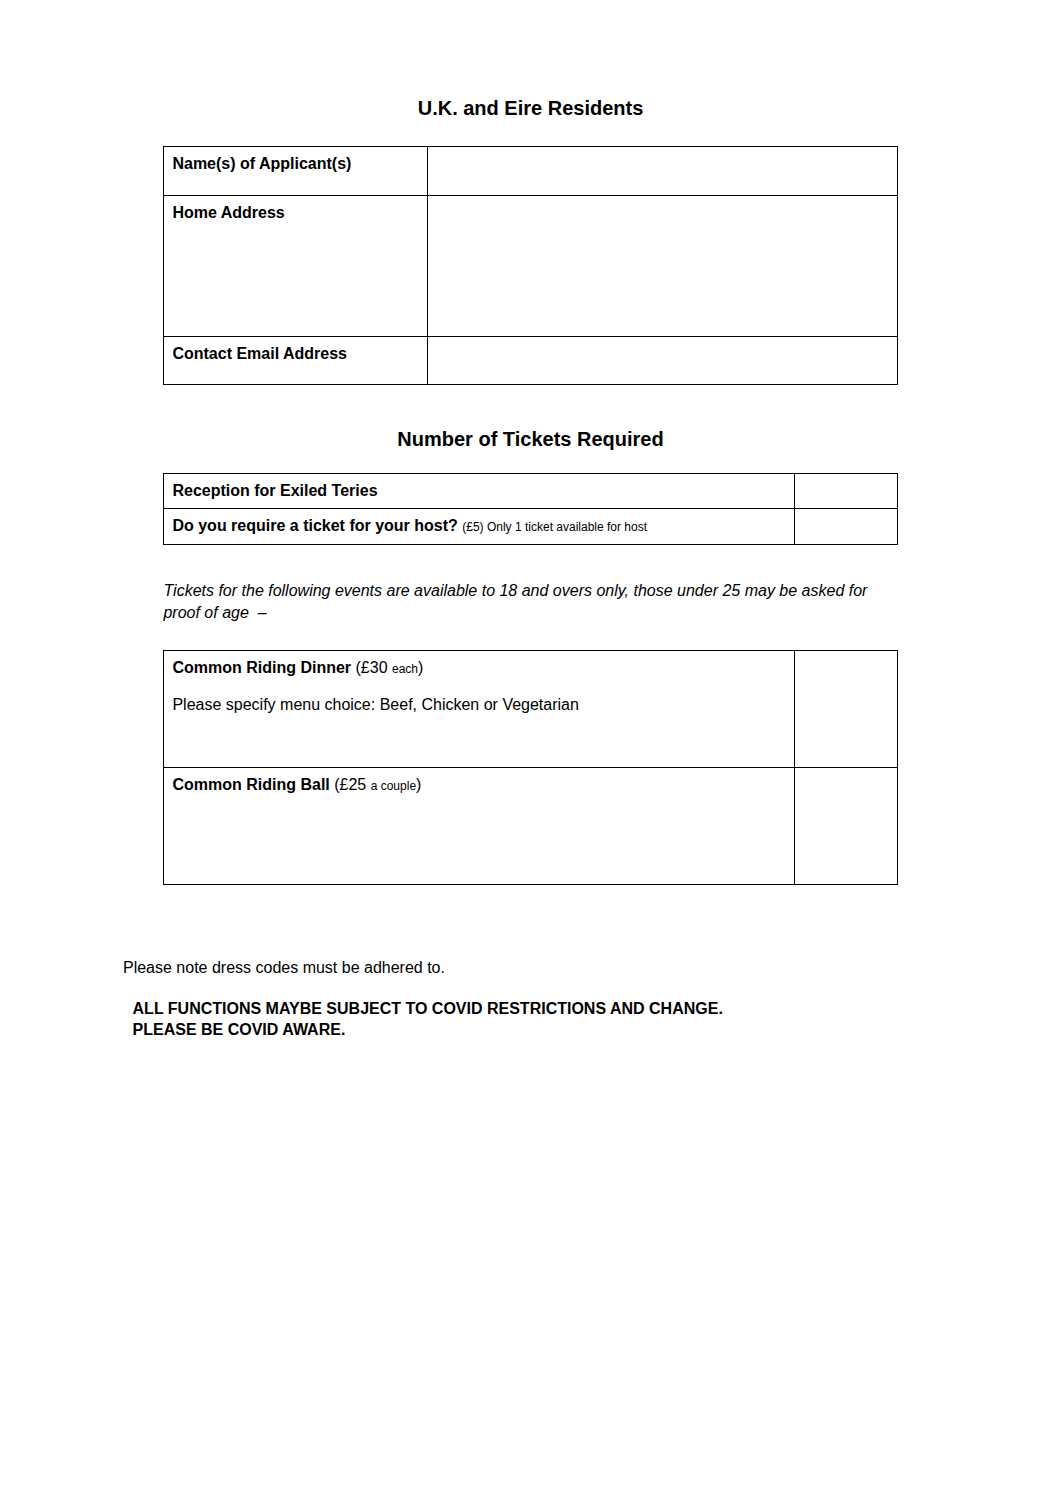U.K. and Eire Residents
| Name(s) of Applicant(s) | |
| Home Address | |
| Contact Email Address | |
Number of Tickets Required
| Reception for Exiled Teries | |
| Do you require a ticket for your host? (£5) Only 1 ticket available for host | |
Tickets for the following events are available to 18 and overs only, those under 25 may be asked for proof of age –
| Common Riding Dinner (£30 each ) Please specify menu choice: Beef, Chicken or Vegetarian | |
| Common Riding Ball (£25 a couple ) | |
Please note dress codes must be adhered to.
ALL FUNCTIONS MAYBE SUBJECT TO COVID RESTRICTIONS AND CHANGE.
PLEASE BE COVID AWARE.